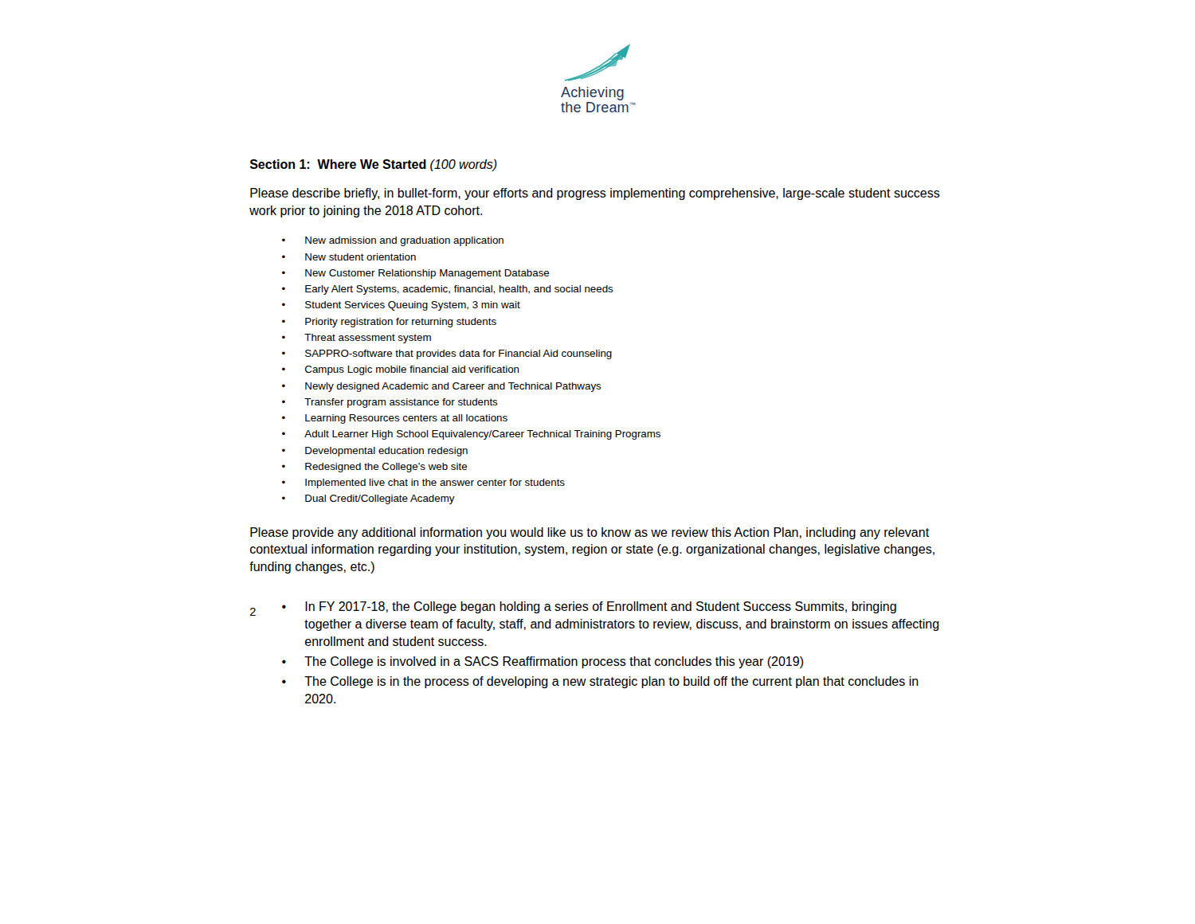Achieving
the Dream™
Section 1: Where We Started (100 words)
Please describe briefly, in bullet-form, your efforts and progress implementing comprehensive, large-scale student success work prior to joining the 2018 ATD cohort.
New admission and graduation application
New student orientation
New Customer Relationship Management Database
Early Alert Systems, academic, financial, health, and social needs
Student Services Queuing System, 3 min wait
Priority registration for returning students
Threat assessment system
SAPPRO-software that provides data for Financial Aid counseling
Campus Logic mobile financial aid verification
Newly designed Academic and Career and Technical Pathways
Transfer program assistance for students
Learning Resources centers at all locations
Adult Learner High School Equivalency/Career Technical Training Programs
Developmental education redesign
Redesigned the College’s web site
Implemented live chat in the answer center for students
Dual Credit/Collegiate Academy
Please provide any additional information you would like us to know as we review this Action Plan, including any relevant contextual information regarding your institution, system, region or state (e.g. organizational changes, legislative changes, funding changes, etc.)
In FY 2017-18, the College began holding a series of Enrollment and Student Success Summits, bringing together a diverse team of faculty, staff, and administrators to review, discuss, and brainstorm on issues affecting enrollment and student success.
The College is involved in a SACS Reaffirmation process that concludes this year (2019)
The College is in the process of developing a new strategic plan to build off the current plan that concludes in 2020.
2